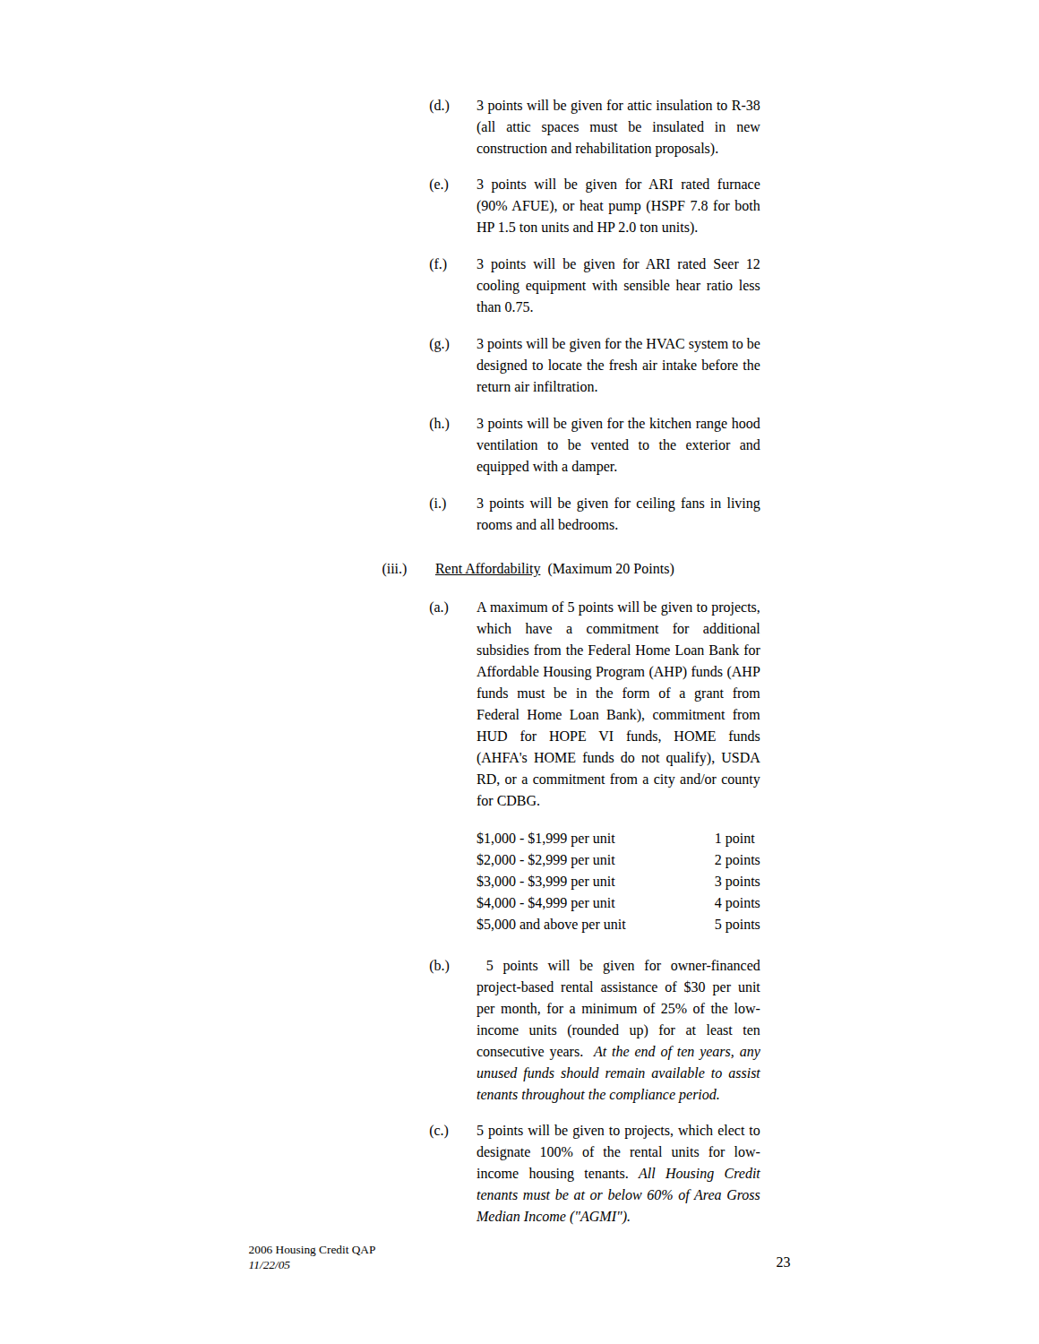(d.)
3 points will be given for attic insulation to R-38 (all attic spaces must be insulated in new construction and rehabilitation proposals).
(e.)
3 points will be given for ARI rated furnace (90% AFUE), or heat pump (HSPF 7.8 for both HP 1.5 ton units and HP 2.0 ton units).
(f.)
3 points will be given for ARI rated Seer 12 cooling equipment with sensible hear ratio less than 0.75.
(g.)
3 points will be given for the HVAC system to be designed to locate the fresh air intake before the return air infiltration.
(h.)
3 points will be given for the kitchen range hood ventilation to be vented to the exterior and equipped with a damper.
(i.)
3 points will be given for ceiling fans in living rooms and all bedrooms.
(iii.)
Rent Affordability (Maximum 20 Points)
(a.)
A maximum of 5 points will be given to projects, which have a commitment for additional subsidies from the Federal Home Loan Bank for Affordable Housing Program (AHP) funds (AHP funds must be in the form of a grant from Federal Home Loan Bank), commitment from HUD for HOPE VI funds, HOME funds (AHFA's HOME funds do not qualify), USDA RD, or a commitment from a city and/or county for CDBG.
| $1,000 - $1,999 per unit | 1 point |
| $2,000 - $2,999 per unit | 2 points |
| $3,000 - $3,999 per unit | 3 points |
| $4,000 - $4,999 per unit | 4 points |
| $5,000 and above per unit | 5 points |
(b.)
5 points will be given for owner-financed project-based rental assistance of $30 per unit per month, for a minimum of 25% of the low-income units (rounded up) for at least ten consecutive years. At the end of ten years, any unused funds should remain available to assist tenants throughout the compliance period.
(c.)
5 points will be given to projects, which elect to designate 100% of the rental units for low-income housing tenants. All Housing Credit tenants must be at or below 60% of Area Gross Median Income ("AGMI").
2006 Housing Credit QAP
11/22/05
23